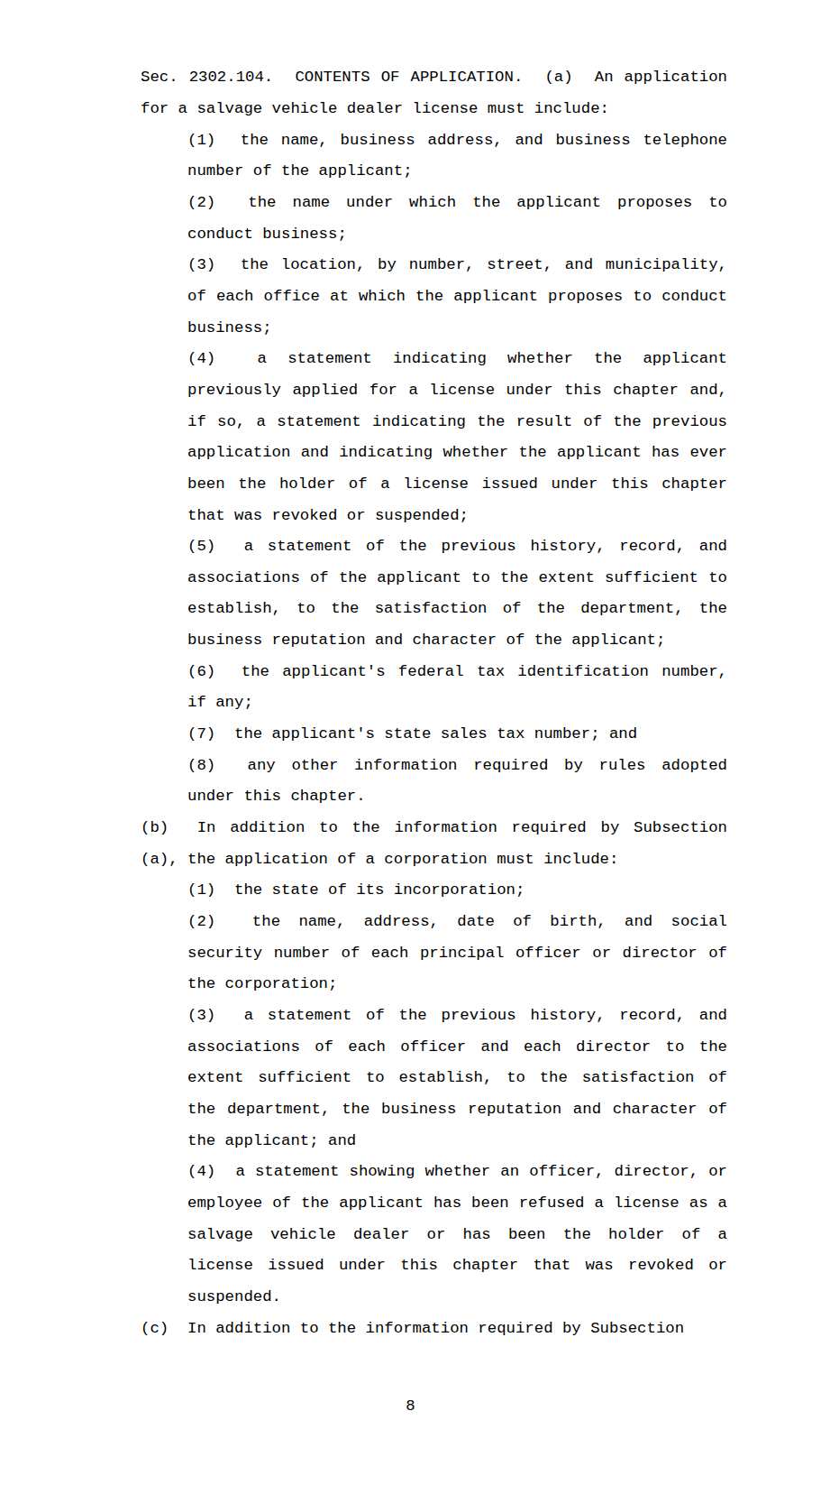Sec. 2302.104. CONTENTS OF APPLICATION. (a) An application for a salvage vehicle dealer license must include:
(1) the name, business address, and business telephone number of the applicant;
(2) the name under which the applicant proposes to conduct business;
(3) the location, by number, street, and municipality, of each office at which the applicant proposes to conduct business;
(4) a statement indicating whether the applicant previously applied for a license under this chapter and, if so, a statement indicating the result of the previous application and indicating whether the applicant has ever been the holder of a license issued under this chapter that was revoked or suspended;
(5) a statement of the previous history, record, and associations of the applicant to the extent sufficient to establish, to the satisfaction of the department, the business reputation and character of the applicant;
(6) the applicant's federal tax identification number, if any;
(7) the applicant's state sales tax number; and
(8) any other information required by rules adopted under this chapter.
(b) In addition to the information required by Subsection (a), the application of a corporation must include:
(1) the state of its incorporation;
(2) the name, address, date of birth, and social security number of each principal officer or director of the corporation;
(3) a statement of the previous history, record, and associations of each officer and each director to the extent sufficient to establish, to the satisfaction of the department, the business reputation and character of the applicant; and
(4) a statement showing whether an officer, director, or employee of the applicant has been refused a license as a salvage vehicle dealer or has been the holder of a license issued under this chapter that was revoked or suspended.
(c) In addition to the information required by Subsection
8